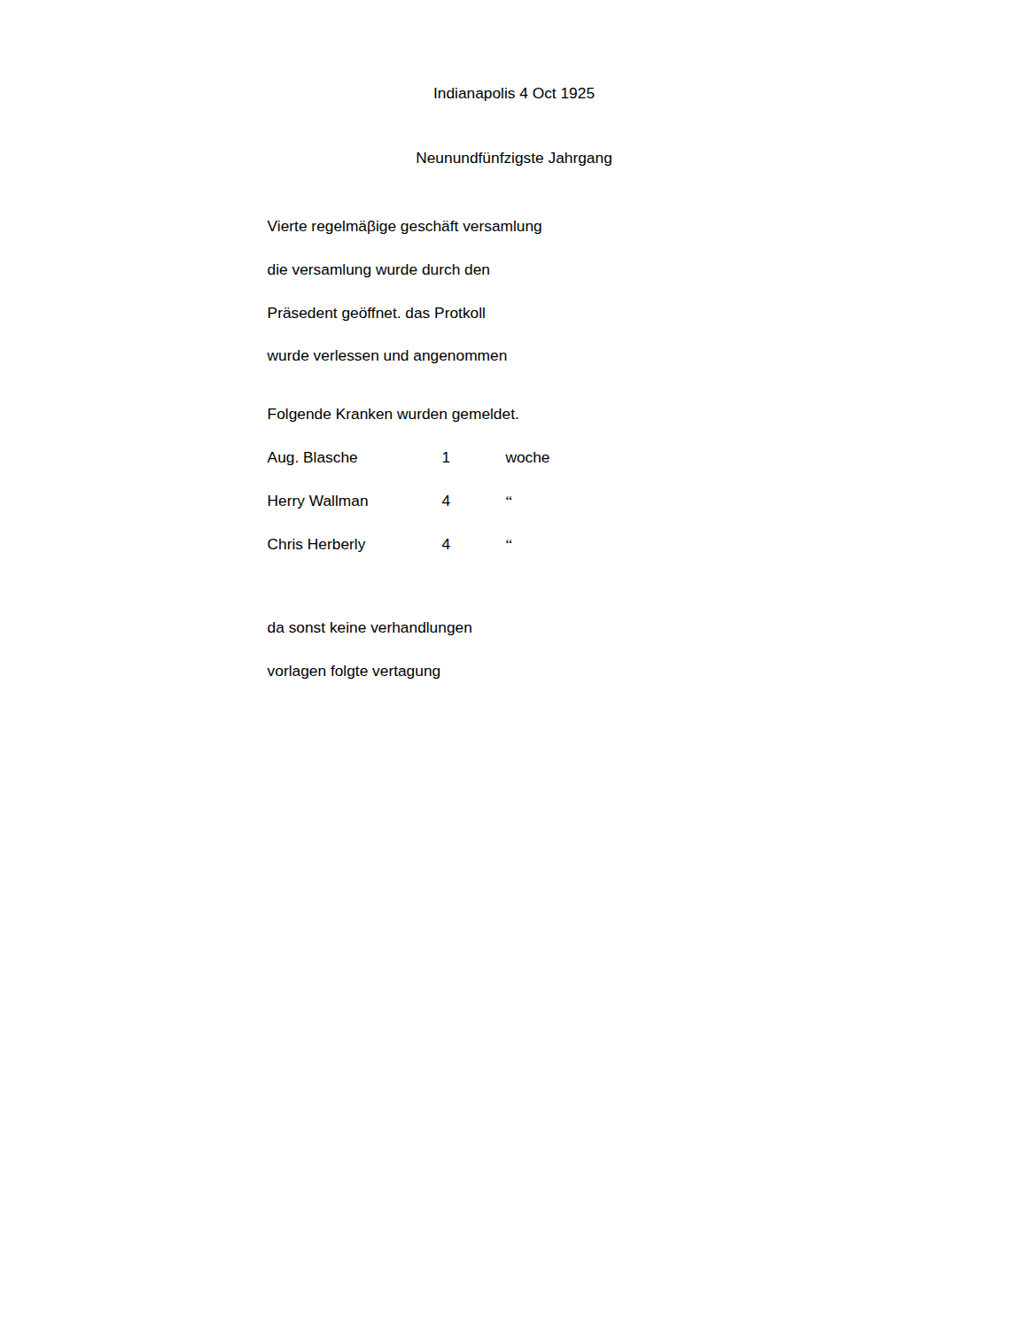Indianapolis 4 Oct 1925
Neunundfünfzigste Jahrgang
Vierte regelmäβige geschäft versamlung
die versamlung wurde durch den
Präsedent geöffnet. das Protkoll
wurde verlessen und angenommen
Folgende Kranken wurden gemeldet.
| Aug. Blasche | 1 | woche |
| Herry Wallman | 4 | “ |
| Chris Herberly | 4 | “ |
da sonst keine verhandlungen
vorlagen folgte vertagung